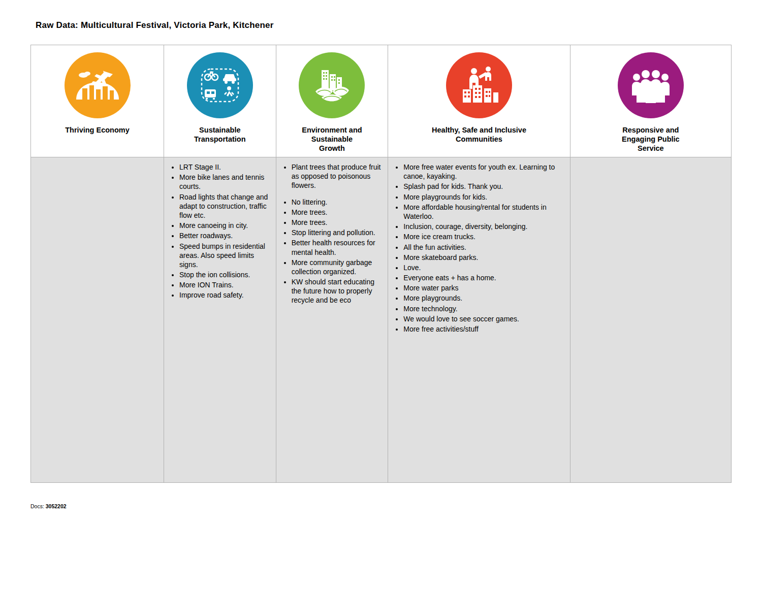Raw Data: Multicultural Festival, Victoria Park, Kitchener
| Thriving Economy | Sustainable Transportation | Environment and Sustainable Growth | Healthy, Safe and Inclusive Communities | Responsive and Engaging Public Service |
| | LRT Stage II. More bike lanes and tennis courts. Road lights that change and adapt to construction, traffic flow etc. More canoeing in city. Better roadways. Speed bumps in residential areas. Also speed limits signs. Stop the ion collisions. More ION Trains. Improve road safety. | Plant trees that produce fruit as opposed to poisonous flowers. No littering. More trees. More trees. Stop littering and pollution. Better health resources for mental health. More community garbage collection organized. KW should start educating the future how to properly recycle and be eco | More free water events for youth ex. Learning to canoe, kayaking. Splash pad for kids. Thank you. More playgrounds for kids. More affordable housing/rental for students in Waterloo. Inclusion, courage, diversity, belonging. More ice cream trucks. All the fun activities. More skateboard parks. Love. Everyone eats + has a home. More water parks More playgrounds. More technology. We would love to see soccer games. More free activities/stuff | |
Docs: 3052202